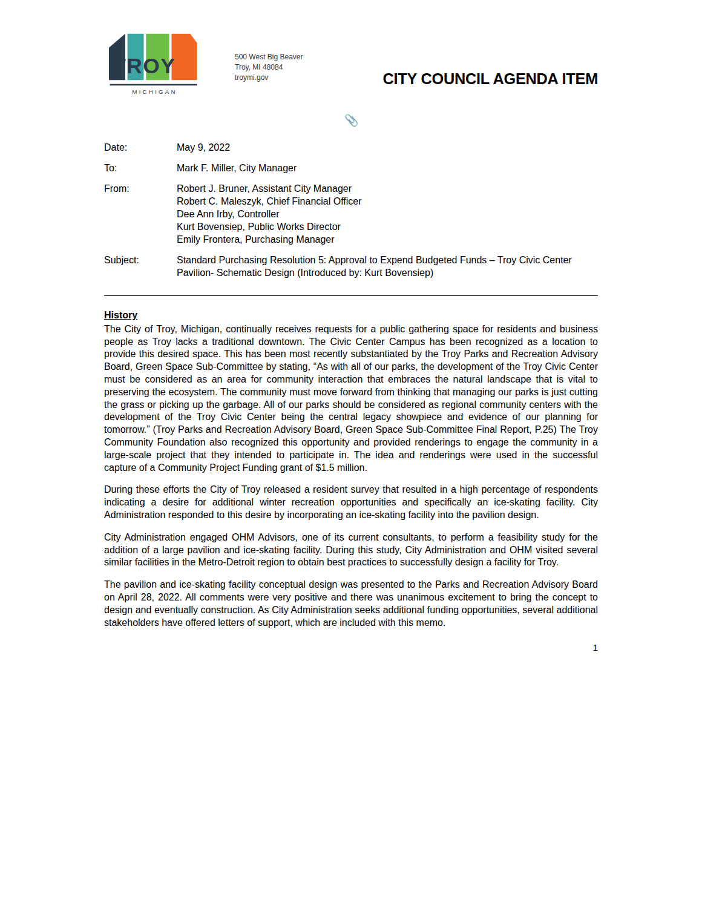TROY MICHIGAN
500 West Big Beaver
Troy, MI 48084
troymi.gov
CITY COUNCIL AGENDA ITEM
📎
| Date: | May 9, 2022 |
| To: | Mark F. Miller, City Manager |
| From: | Robert J. Bruner, Assistant City Manager Robert C. Maleszyk, Chief Financial Officer Dee Ann Irby, Controller Kurt Bovensiep, Public Works Director Emily Frontera, Purchasing Manager |
| Subject: | Standard Purchasing Resolution 5: Approval to Expend Budgeted Funds – Troy Civic Center Pavilion- Schematic Design (Introduced by: Kurt Bovensiep) |
History
The City of Troy, Michigan, continually receives requests for a public gathering space for residents and business people as Troy lacks a traditional downtown. The Civic Center Campus has been recognized as a location to provide this desired space. This has been most recently substantiated by the Troy Parks and Recreation Advisory Board, Green Space Sub-Committee by stating, “As with all of our parks, the development of the Troy Civic Center must be considered as an area for community interaction that embraces the natural landscape that is vital to preserving the ecosystem. The community must move forward from thinking that managing our parks is just cutting the grass or picking up the garbage. All of our parks should be considered as regional community centers with the development of the Troy Civic Center being the central legacy showpiece and evidence of our planning for tomorrow.” (Troy Parks and Recreation Advisory Board, Green Space Sub-Committee Final Report, P.25) The Troy Community Foundation also recognized this opportunity and provided renderings to engage the community in a large-scale project that they intended to participate in. The idea and renderings were used in the successful capture of a Community Project Funding grant of $1.5 million.
During these efforts the City of Troy released a resident survey that resulted in a high percentage of respondents indicating a desire for additional winter recreation opportunities and specifically an ice-skating facility. City Administration responded to this desire by incorporating an ice-skating facility into the pavilion design.
City Administration engaged OHM Advisors, one of its current consultants, to perform a feasibility study for the addition of a large pavilion and ice-skating facility. During this study, City Administration and OHM visited several similar facilities in the Metro-Detroit region to obtain best practices to successfully design a facility for Troy.
The pavilion and ice-skating facility conceptual design was presented to the Parks and Recreation Advisory Board on April 28, 2022. All comments were very positive and there was unanimous excitement to bring the concept to design and eventually construction. As City Administration seeks additional funding opportunities, several additional stakeholders have offered letters of support, which are included with this memo.
1